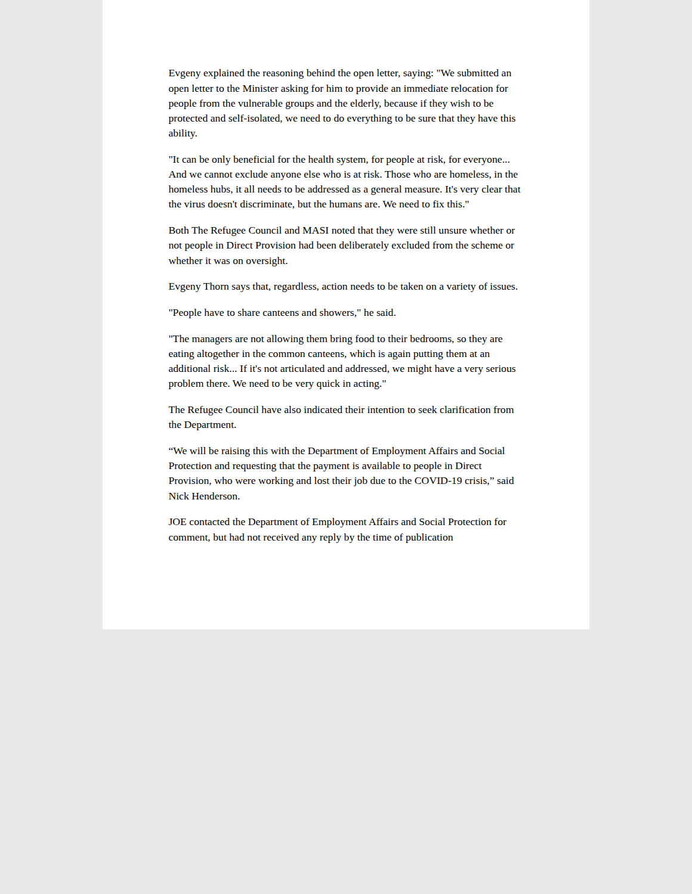Evgeny explained the reasoning behind the open letter, saying: "We submitted an open letter to the Minister asking for him to provide an immediate relocation for people from the vulnerable groups and the elderly, because if they wish to be protected and self-isolated, we need to do everything to be sure that they have this ability.
"It can be only beneficial for the health system, for people at risk, for everyone... And we cannot exclude anyone else who is at risk. Those who are homeless, in the homeless hubs, it all needs to be addressed as a general measure. It's very clear that the virus doesn't discriminate, but the humans are. We need to fix this."
Both The Refugee Council and MASI noted that they were still unsure whether or not people in Direct Provision had been deliberately excluded from the scheme or whether it was on oversight.
Evgeny Thorn says that, regardless, action needs to be taken on a variety of issues.
"People have to share canteens and showers," he said.
"The managers are not allowing them bring food to their bedrooms, so they are eating altogether in the common canteens, which is again putting them at an additional risk... If it's not articulated and addressed, we might have a very serious problem there. We need to be very quick in acting."
The Refugee Council have also indicated their intention to seek clarification from the Department.
“We will be raising this with the Department of Employment Affairs and Social Protection and requesting that the payment is available to people in Direct Provision, who were working and lost their job due to the COVID-19 crisis,” said Nick Henderson.
JOE contacted the Department of Employment Affairs and Social Protection for comment, but had not received any reply by the time of publication